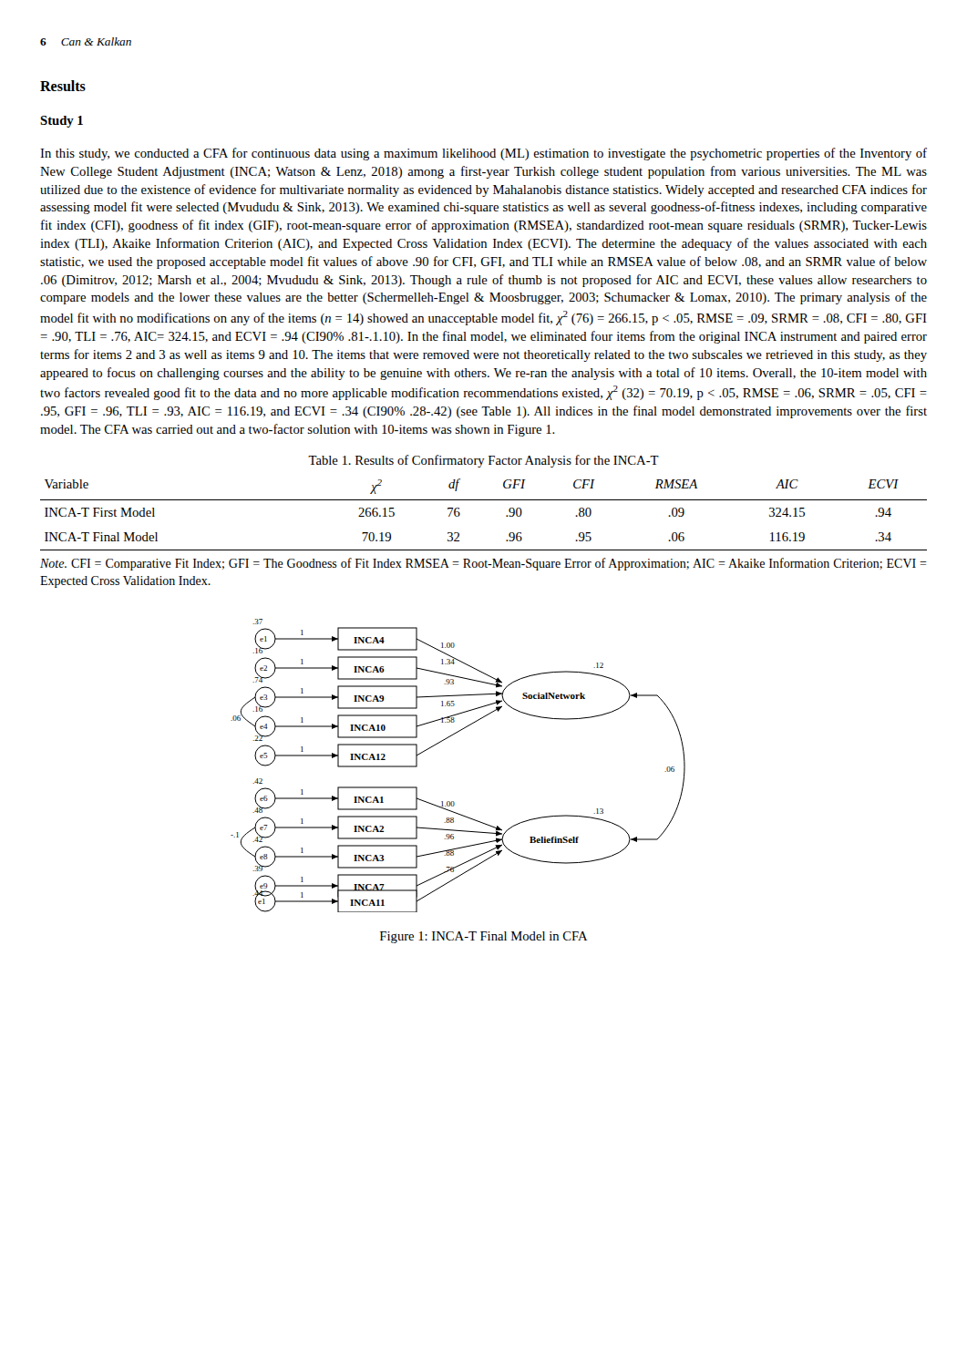6 Can & Kalkan
Results
Study 1
In this study, we conducted a CFA for continuous data using a maximum likelihood (ML) estimation to investigate the psychometric properties of the Inventory of New College Student Adjustment (INCA; Watson & Lenz, 2018) among a first-year Turkish college student population from various universities. The ML was utilized due to the existence of evidence for multivariate normality as evidenced by Mahalanobis distance statistics. Widely accepted and researched CFA indices for assessing model fit were selected (Mvududu & Sink, 2013). We examined chi-square statistics as well as several goodness-of-fitness indexes, including comparative fit index (CFI), goodness of fit index (GIF), root-mean-square error of approximation (RMSEA), standardized root-mean square residuals (SRMR), Tucker-Lewis index (TLI), Akaike Information Criterion (AIC), and Expected Cross Validation Index (ECVI). The determine the adequacy of the values associated with each statistic, we used the proposed acceptable model fit values of above .90 for CFI, GFI, and TLI while an RMSEA value of below .08, and an SRMR value of below .06 (Dimitrov, 2012; Marsh et al., 2004; Mvududu & Sink, 2013). Though a rule of thumb is not proposed for AIC and ECVI, these values allow researchers to compare models and the lower these values are the better (Schermelleh-Engel & Moosbrugger, 2003; Schumacker & Lomax, 2010). The primary analysis of the model fit with no modifications on any of the items (n = 14) showed an unacceptable model fit, χ 2 (76) = 266.15, p < .05, RMSE = .09, SRMR = .08, CFI = .80, GFI = .90, TLI = .76, AIC= 324.15, and ECVI = .94 (CI90% .81-.1.10). In the final model, we eliminated four items from the original INCA instrument and paired error terms for items 2 and 3 as well as items 9 and 10. The items that were removed were not theoretically related to the two subscales we retrieved in this study, as they appeared to focus on challenging courses and the ability to be genuine with others. We re-ran the analysis with a total of 10 items. Overall, the 10-item model with two factors revealed good fit to the data and no more applicable modification recommendations existed, χ 2 (32) = 70.19, p < .05, RMSE = .06, SRMR = .05, CFI = .95, GFI = .96, TLI = .93, AIC = 116.19, and ECVI = .34 (CI90% .28-.42) (see Table 1). All indices in the final model demonstrated improvements over the first model. The CFA was carried out and a two-factor solution with 10-items was shown in Figure 1.
Table 1. Results of Confirmatory Factor Analysis for the INCA-T
| Variable | χ 2 | df | GFI | CFI | RMSEA | AIC | ECVI |
| --- | --- | --- | --- | --- | --- | --- | --- |
| INCA-T First Model | 266.15 | 76 | .90 | .80 | .09 | 324.15 | .94 |
| INCA-T Final Model | 70.19 | 32 | .96 | .95 | .06 | 116.19 | .34 |
Note. CFI = Comparative Fit Index; GFI = The Goodness of Fit Index RMSEA = Root-Mean-Square Error of Approximation; AIC = Akaike Information Criterion; ECVI = Expected Cross Validation Index.
e1 e2 e3 e4 e5 e6 e7 e8 e9 e1 .37 .16 .74 .16 .22 .42 .48 .42 .39 .44 .06 -.1 1 1 1 1 1 1 1 1 1 1 INCA4 INCA6 INCA9 INCA10 INCA12 INCA1 INCA2 INCA3 INCA7 INCA11 1.00 1.34 .93 1.65 1.58 1.00 .88 .96 .88 .76 SocialNetwork BeliefinSelf .12 .13 .06
Figure 1: INCA-T Final Model in CFA